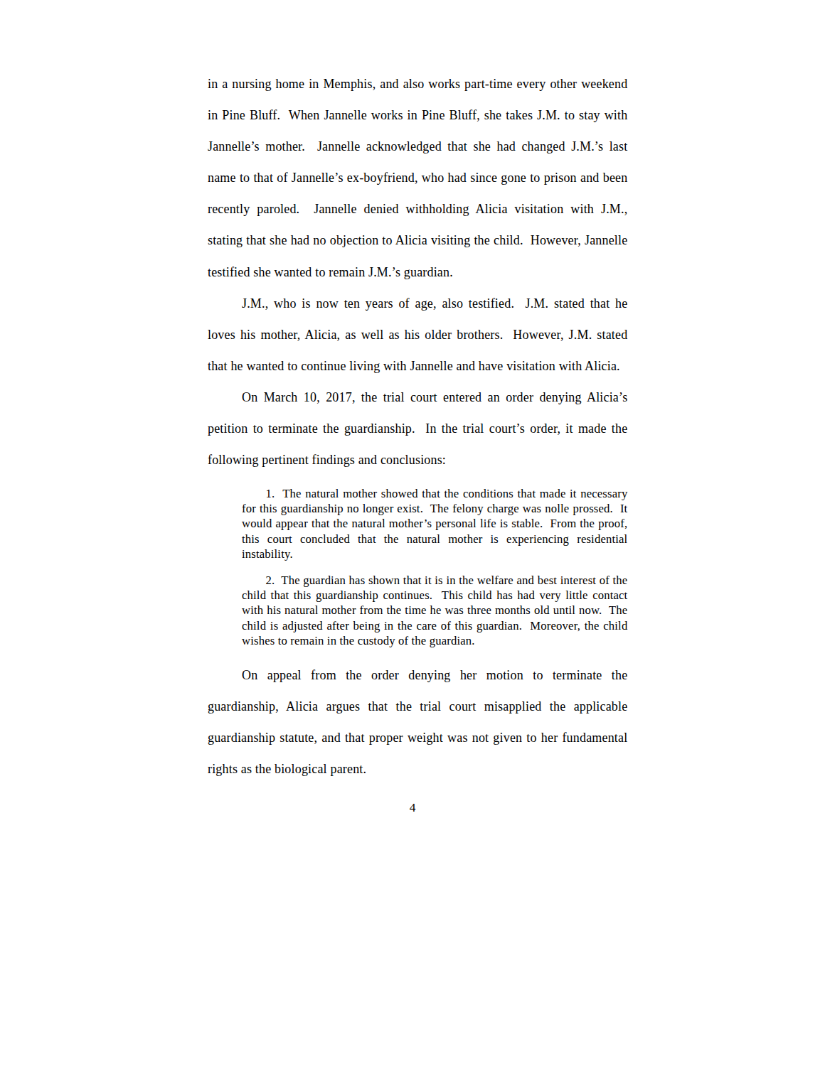in a nursing home in Memphis, and also works part-time every other weekend in Pine Bluff. When Jannelle works in Pine Bluff, she takes J.M. to stay with Jannelle’s mother. Jannelle acknowledged that she had changed J.M.’s last name to that of Jannelle’s ex-boyfriend, who had since gone to prison and been recently paroled. Jannelle denied withholding Alicia visitation with J.M., stating that she had no objection to Alicia visiting the child. However, Jannelle testified she wanted to remain J.M.’s guardian.
J.M., who is now ten years of age, also testified. J.M. stated that he loves his mother, Alicia, as well as his older brothers. However, J.M. stated that he wanted to continue living with Jannelle and have visitation with Alicia.
On March 10, 2017, the trial court entered an order denying Alicia’s petition to terminate the guardianship. In the trial court’s order, it made the following pertinent findings and conclusions:
1. The natural mother showed that the conditions that made it necessary for this guardianship no longer exist. The felony charge was nolle prossed. It would appear that the natural mother’s personal life is stable. From the proof, this court concluded that the natural mother is experiencing residential instability.
2. The guardian has shown that it is in the welfare and best interest of the child that this guardianship continues. This child has had very little contact with his natural mother from the time he was three months old until now. The child is adjusted after being in the care of this guardian. Moreover, the child wishes to remain in the custody of the guardian.
On appeal from the order denying her motion to terminate the guardianship, Alicia argues that the trial court misapplied the applicable guardianship statute, and that proper weight was not given to her fundamental rights as the biological parent.
4